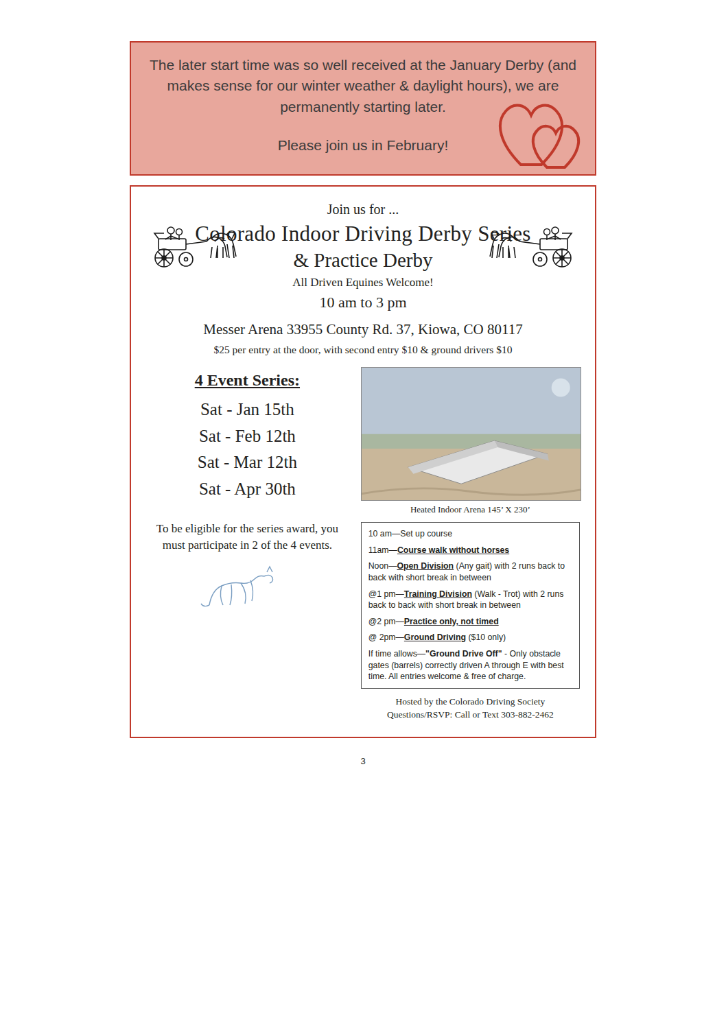The later start time was so well received at the January Derby (and makes sense for our winter weather & daylight hours), we are permanently starting later.
Please join us in February!
Join us for ...
Colorado Indoor Driving Derby Series
& Practice Derby
All Driven Equines Welcome!
10 am to 3 pm
Messer Arena 33955 County Rd. 37, Kiowa, CO 80117
$25 per entry at the door, with second entry $10 & ground drivers $10
4 Event Series:
Sat - Jan 15th
Sat - Feb 12th
Sat - Mar 12th
Sat - Apr 30th
To be eligible for the series award, you must participate in 2 of the 4 events.
Heated Indoor Arena 145’ X 230’
10 am—Set up course
11am—Course walk without horses
Noon—Open Division (Any gait) with 2 runs back to back with short break in between
@1 pm—Training Division (Walk - Trot) with 2 runs back to back with short break in between
@2 pm—Practice only, not timed
@ 2pm—Ground Driving ($10 only)
If time allows—"Ground Drive Off" - Only obstacle gates (barrels) correctly driven A through E with best time. All entries welcome & free of charge.
Hosted by the Colorado Driving Society
Questions/RSVP: Call or Text 303-882-2462
3